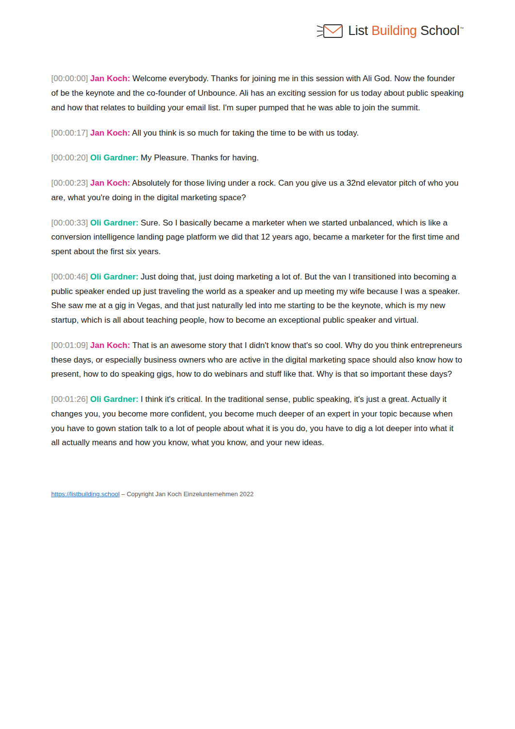List Building School™
[00:00:00] Jan Koch: Welcome everybody. Thanks for joining me in this session with Ali God. Now the founder of be the keynote and the co-founder of Unbounce. Ali has an exciting session for us today about public speaking and how that relates to building your email list. I'm super pumped that he was able to join the summit.
[00:00:17] Jan Koch: All you think is so much for taking the time to be with us today.
[00:00:20] Oli Gardner: My Pleasure. Thanks for having.
[00:00:23] Jan Koch: Absolutely for those living under a rock. Can you give us a 32nd elevator pitch of who you are, what you're doing in the digital marketing space?
[00:00:33] Oli Gardner: Sure. So I basically became a marketer when we started unbalanced, which is like a conversion intelligence landing page platform we did that 12 years ago, became a marketer for the first time and spent about the first six years.
[00:00:46] Oli Gardner: Just doing that, just doing marketing a lot of. But the van I transitioned into becoming a public speaker ended up just traveling the world as a speaker and up meeting my wife because I was a speaker. She saw me at a gig in Vegas, and that just naturally led into me starting to be the keynote, which is my new startup, which is all about teaching people, how to become an exceptional public speaker and virtual.
[00:01:09] Jan Koch: That is an awesome story that I didn't know that's so cool. Why do you think entrepreneurs these days, or especially business owners who are active in the digital marketing space should also know how to present, how to do speaking gigs, how to do webinars and stuff like that. Why is that so important these days?
[00:01:26] Oli Gardner: I think it's critical. In the traditional sense, public speaking, it's just a great. Actually it changes you, you become more confident, you become much deeper of an expert in your topic because when you have to gown station talk to a lot of people about what it is you do, you have to dig a lot deeper into what it all actually means and how you know, what you know, and your new ideas.
https://listbuilding.school – Copyright Jan Koch Einzelunternehmen 2022